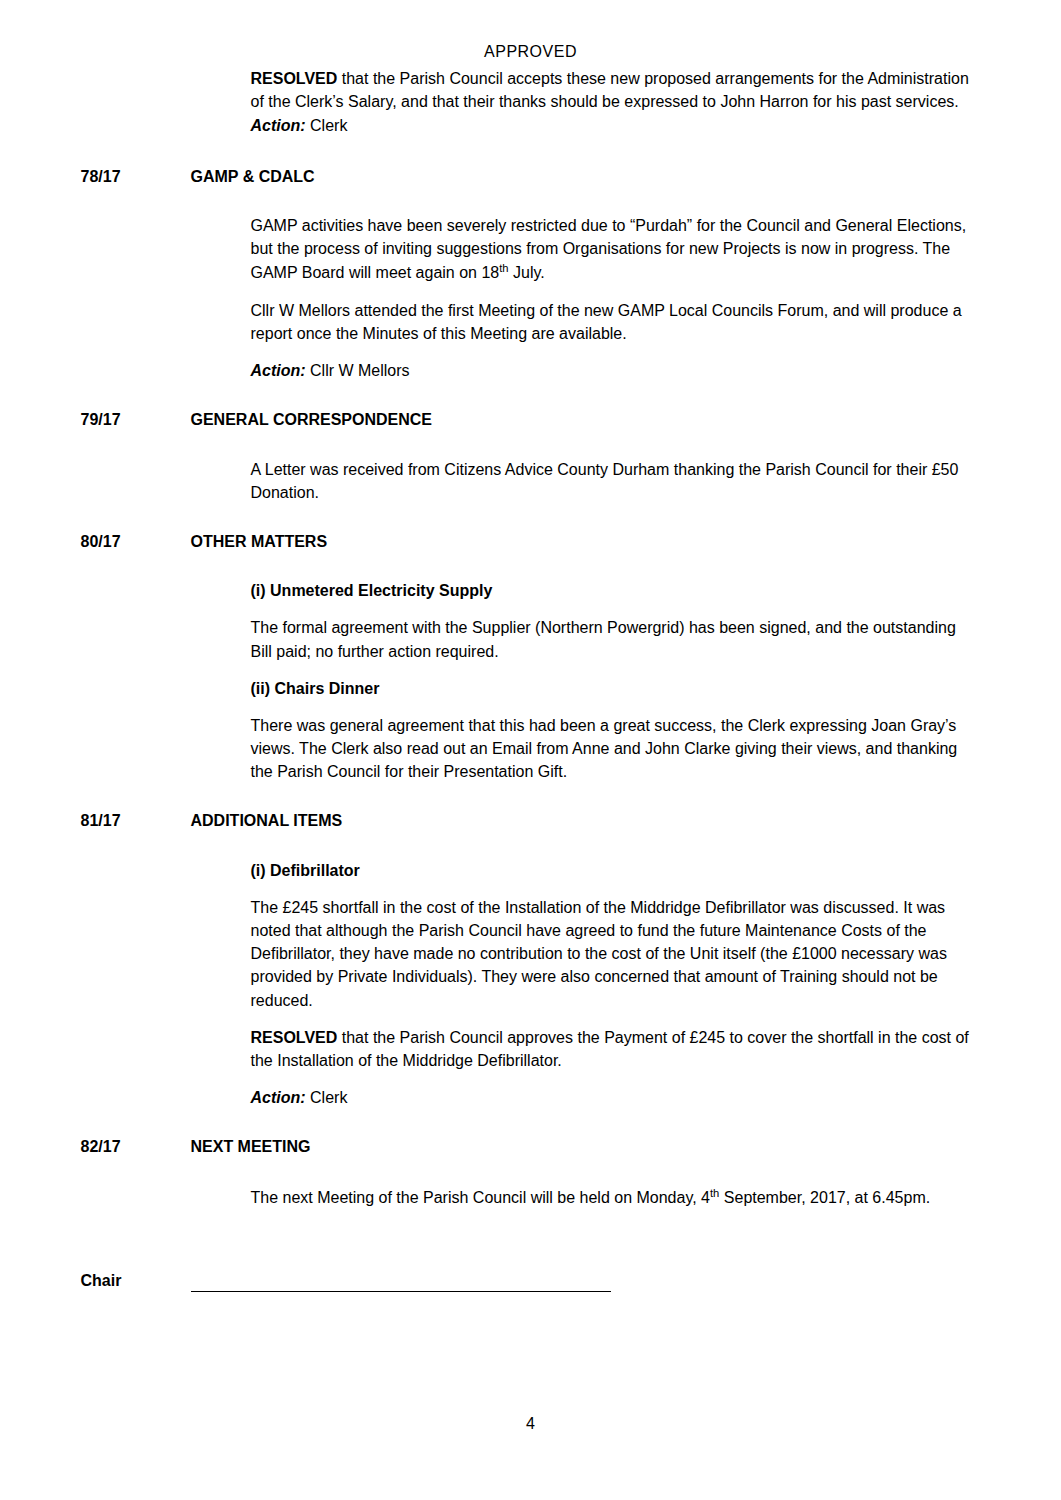APPROVED
RESOLVED that the Parish Council accepts these new proposed arrangements for the Administration of the Clerk’s Salary, and that their thanks should be expressed to John Harron for his past services.
Action: Clerk
78/17
GAMP & CDALC
GAMP activities have been severely restricted due to “Purdah” for the Council and General Elections, but the process of inviting suggestions from Organisations for new Projects is now in progress. The GAMP Board will meet again on 18th July.
Cllr W Mellors attended the first Meeting of the new GAMP Local Councils Forum, and will produce a report once the Minutes of this Meeting are available.
Action: Cllr W Mellors
79/17
GENERAL CORRESPONDENCE
A Letter was received from Citizens Advice County Durham thanking the Parish Council for their £50 Donation.
80/17
OTHER MATTERS
(i) Unmetered Electricity Supply
The formal agreement with the Supplier (Northern Powergrid) has been signed, and the outstanding Bill paid; no further action required.
(ii) Chairs Dinner
There was general agreement that this had been a great success, the Clerk expressing Joan Gray’s views. The Clerk also read out an Email from Anne and John Clarke giving their views, and thanking the Parish Council for their Presentation Gift.
81/17
ADDITIONAL ITEMS
(i) Defibrillator
The £245 shortfall in the cost of the Installation of the Middridge Defibrillator was discussed. It was noted that although the Parish Council have agreed to fund the future Maintenance Costs of the Defibrillator, they have made no contribution to the cost of the Unit itself (the £1000 necessary was provided by Private Individuals). They were also concerned that amount of Training should not be reduced.
RESOLVED that the Parish Council approves the Payment of £245 to cover the shortfall in the cost of the Installation of the Middridge Defibrillator.
Action: Clerk
82/17
NEXT MEETING
The next Meeting of the Parish Council will be held on Monday, 4th September, 2017, at 6.45pm.
Chair
4